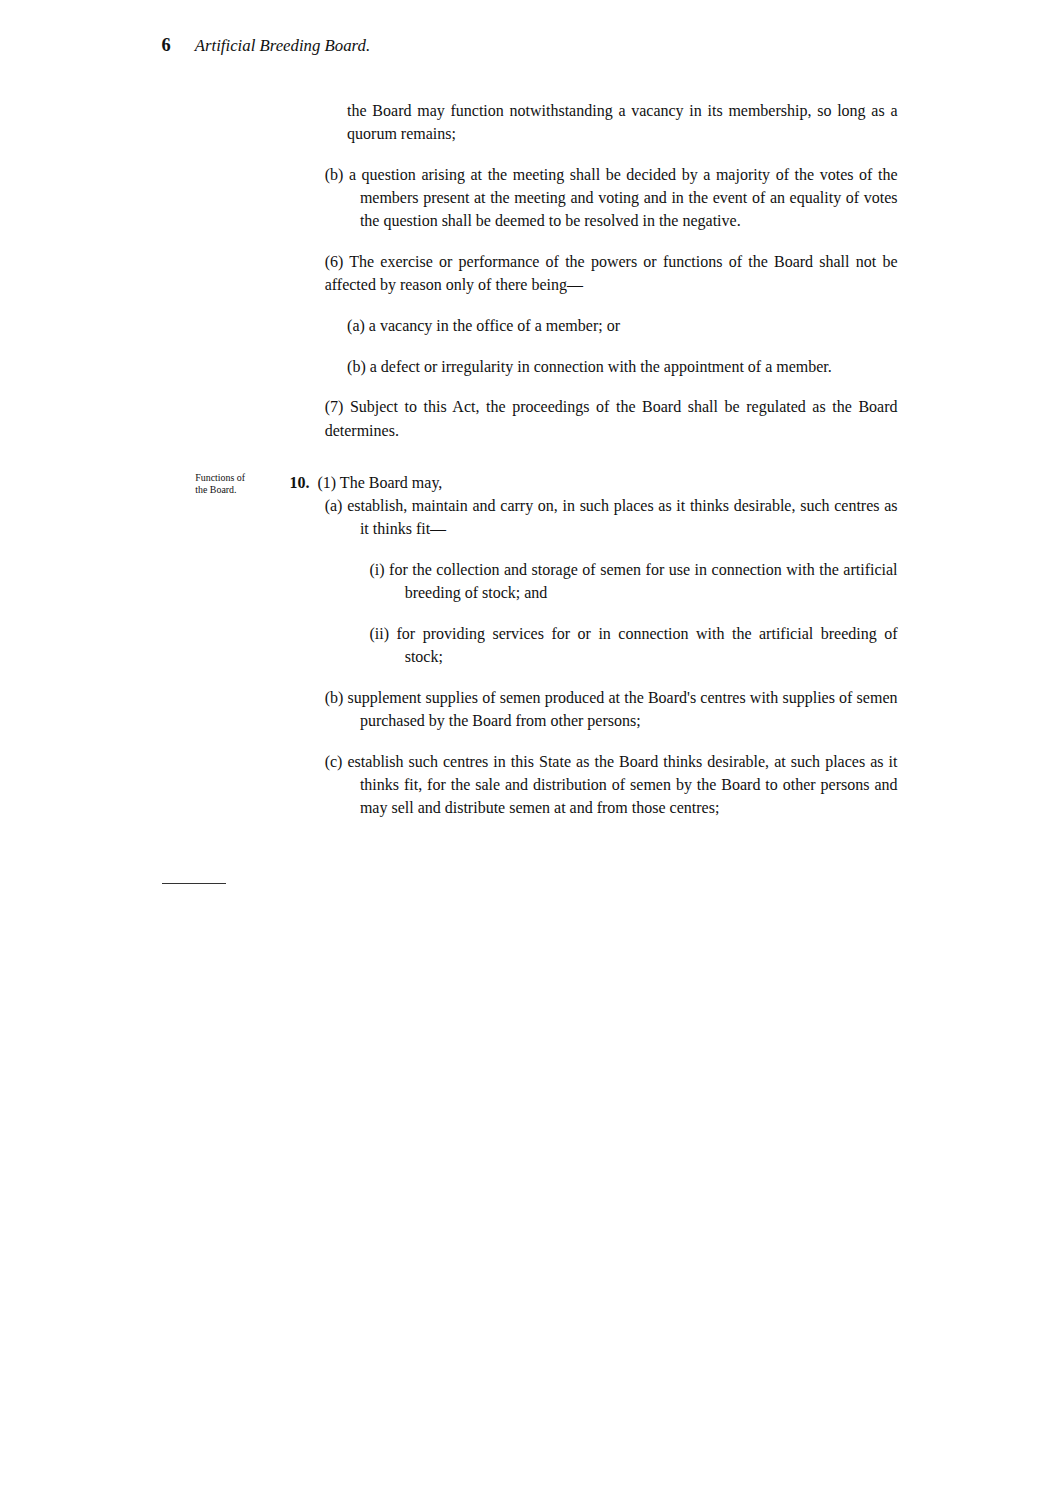6 Artificial Breeding Board.
the Board may function notwithstanding a vacancy in its membership, so long as a quorum remains;
(b) a question arising at the meeting shall be decided by a majority of the votes of the members present at the meeting and voting and in the event of an equality of votes the question shall be deemed to be resolved in the negative.
(6) The exercise or performance of the powers or functions of the Board shall not be affected by reason only of there being—
(a) a vacancy in the office of a member; or
(b) a defect or irregularity in connection with the appointment of a member.
(7) Subject to this Act, the proceedings of the Board shall be regulated as the Board determines.
Functions of
the Board.
10. (1) The Board may,
(a) establish, maintain and carry on, in such places as it thinks desirable, such centres as it thinks fit—
(i) for the collection and storage of semen for use in connection with the artificial breeding of stock; and
(ii) for providing services for or in connection with the artificial breeding of stock;
(b) supplement supplies of semen produced at the Board's centres with supplies of semen purchased by the Board from other persons;
(c) establish such centres in this State as the Board thinks desirable, at such places as it thinks fit, for the sale and distribution of semen by the Board to other persons and may sell and distribute semen at and from those centres;